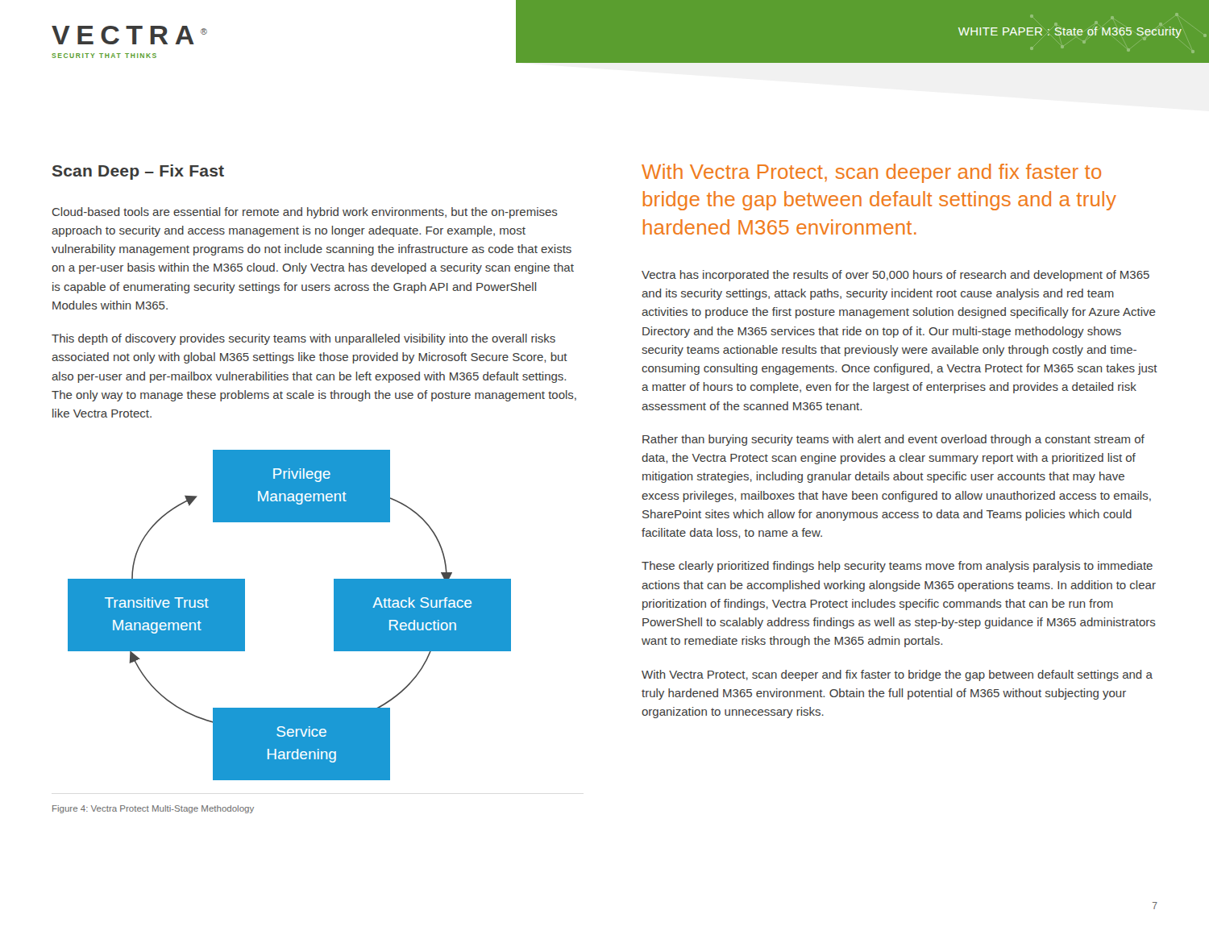WHITE PAPER : State of M365 Security
VECTRA®
SECURITY THAT THINKS
Scan Deep – Fix Fast
Cloud-based tools are essential for remote and hybrid work environments, but the on-premises approach to security and access management is no longer adequate. For example, most vulnerability management programs do not include scanning the infrastructure as code that exists on a per-user basis within the M365 cloud. Only Vectra has developed a security scan engine that is capable of enumerating security settings for users across the Graph API and PowerShell Modules within M365.
This depth of discovery provides security teams with unparalleled visibility into the overall risks associated not only with global M365 settings like those provided by Microsoft Secure Score, but also per-user and per-mailbox vulnerabilities that can be left exposed with M365 default settings. The only way to manage these problems at scale is through the use of posture management tools, like Vectra Protect.
Privilege Management Attack Surface Reduction Service Hardening Transitive Trust Management
Figure 4: Vectra Protect Multi-Stage Methodology
With Vectra Protect, scan deeper and fix faster to bridge the gap between default settings and a truly hardened M365 environment.
Vectra has incorporated the results of over 50,000 hours of research and development of M365 and its security settings, attack paths, security incident root cause analysis and red team activities to produce the first posture management solution designed specifically for Azure Active Directory and the M365 services that ride on top of it. Our multi-stage methodology shows security teams actionable results that previously were available only through costly and time-consuming consulting engagements. Once configured, a Vectra Protect for M365 scan takes just a matter of hours to complete, even for the largest of enterprises and provides a detailed risk assessment of the scanned M365 tenant.
Rather than burying security teams with alert and event overload through a constant stream of data, the Vectra Protect scan engine provides a clear summary report with a prioritized list of mitigation strategies, including granular details about specific user accounts that may have excess privileges, mailboxes that have been configured to allow unauthorized access to emails, SharePoint sites which allow for anonymous access to data and Teams policies which could facilitate data loss, to name a few.
These clearly prioritized findings help security teams move from analysis paralysis to immediate actions that can be accomplished working alongside M365 operations teams. In addition to clear prioritization of findings, Vectra Protect includes specific commands that can be run from PowerShell to scalably address findings as well as step-by-step guidance if M365 administrators want to remediate risks through the M365 admin portals.
With Vectra Protect, scan deeper and fix faster to bridge the gap between default settings and a truly hardened M365 environment. Obtain the full potential of M365 without subjecting your organization to unnecessary risks.
7